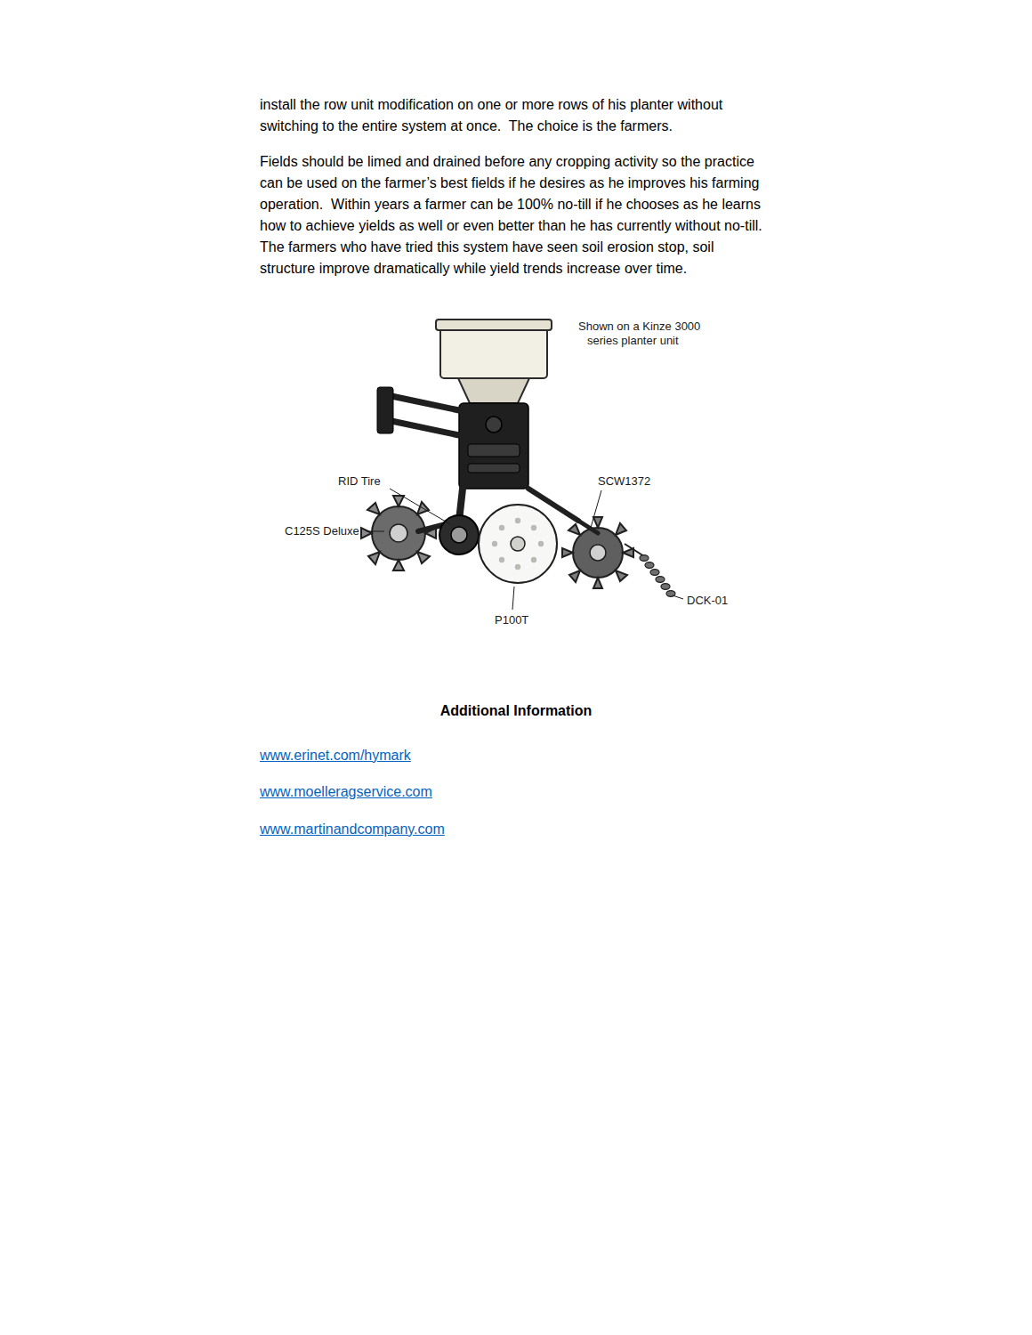install the row unit modification on one or more rows of his planter without switching to the entire system at once. The choice is the farmers.
Fields should be limed and drained before any cropping activity so the practice can be used on the farmer’s best fields if he desires as he improves his farming operation. Within years a farmer can be 100% no-till if he chooses as he learns how to achieve yields as well or even better than he has currently without no-till. The farmers who have tried this system have seen soil erosion stop, soil structure improve dramatically while yield trends increase over time.
No-till planter row unit diagram Shown on a Kinze 3000 series planter unit. Labels point to the RID Tire, C125S Deluxe row cleaner, P100T closing wheel, SCW1372 spiked closing wheel, and DCK-01 drag chain. Shown on a Kinze 3000 series planter unit RID Tire C125S Deluxe SCW1372 P100T DCK-01
Additional Information
www.erinet.com/hymark
www.moelleragservice.com
www.martinandcompany.com